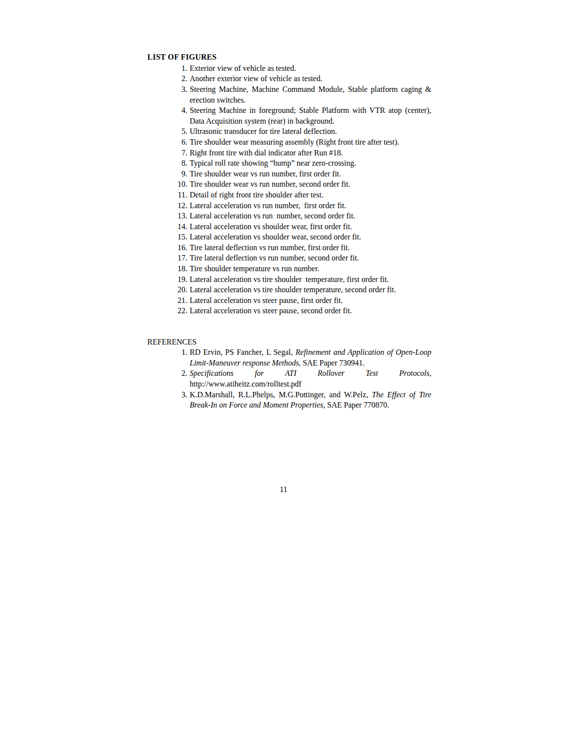LIST OF FIGURES
1 Exterior view of vehicle as tested.
2 Another exterior view of vehicle as tested.
3 Steering Machine, Machine Command Module, Stable platform caging & erection switches.
4 Steering Machine in foreground; Stable Platform with VTR atop (center), Data Acquisition system (rear) in background.
5 Ultrasonic transducer for tire lateral deflection.
6 Tire shoulder wear measuring assembly (Right front tire after test).
7 Right front tire with dial indicator after Run #18.
8 Typical roll rate showing “hump” near zero-crossing.
9 Tire shoulder wear vs run number, first order fit.
10 Tire shoulder wear vs run number, second order fit.
11 Detail of right front tire shoulder after test.
12 Lateral acceleration vs run number, first order fit.
13 Lateral acceleration vs run number, second order fit.
14 Lateral acceleration vs shoulder wear, first order fit.
15 Lateral acceleration vs shoulder wear, second order fit.
16 Tire lateral deflection vs run number, first order fit.
17 Tire lateral deflection vs run number, second order fit.
18 Tire shoulder temperature vs run number.
19 Lateral acceleration vs tire shoulder temperature, first order fit.
20 Lateral acceleration vs tire shoulder temperature, second order fit.
21 Lateral acceleration vs steer pause, first order fit.
22 Lateral acceleration vs steer pause, second order fit.
REFERENCES
1 RD Ervin, PS Fancher, L Segal, Refinement and Application of Open-Loop Limit-Maneuver response Methods, SAE Paper 730941.
2 Specifications for ATI Rollover Test Protocols, http://www.atiheitz.com/rolltest.pdf
3 K.D.Marshall, R.L.Phelps, M.G.Pottinger, and W.Pelz, The Effect of Tire Break-In on Force and Moment Properties, SAE Paper 770870.
11